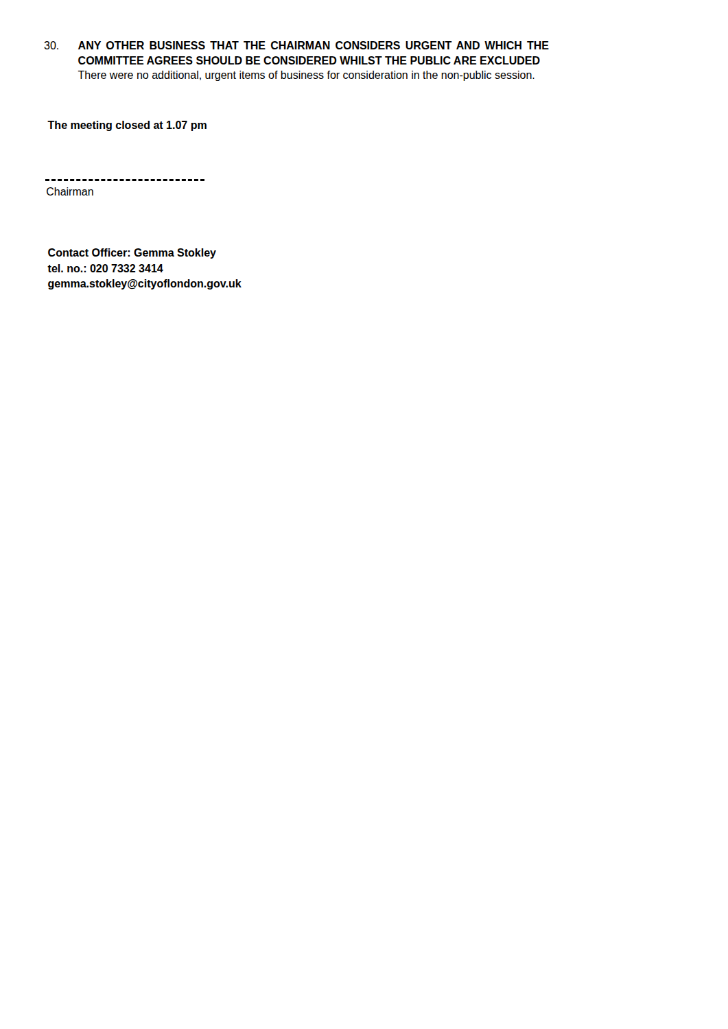30.
Any other business that the Chairman considers urgent and which the Committee agrees should be considered whilst the public are excluded
There were no additional, urgent items of business for consideration in the non-public session.
The meeting closed at 1.07 pm
Chairman
Contact Officer: Gemma Stokley
tel. no.: 020 7332 3414
gemma.stokley@cityoflondon.gov.uk